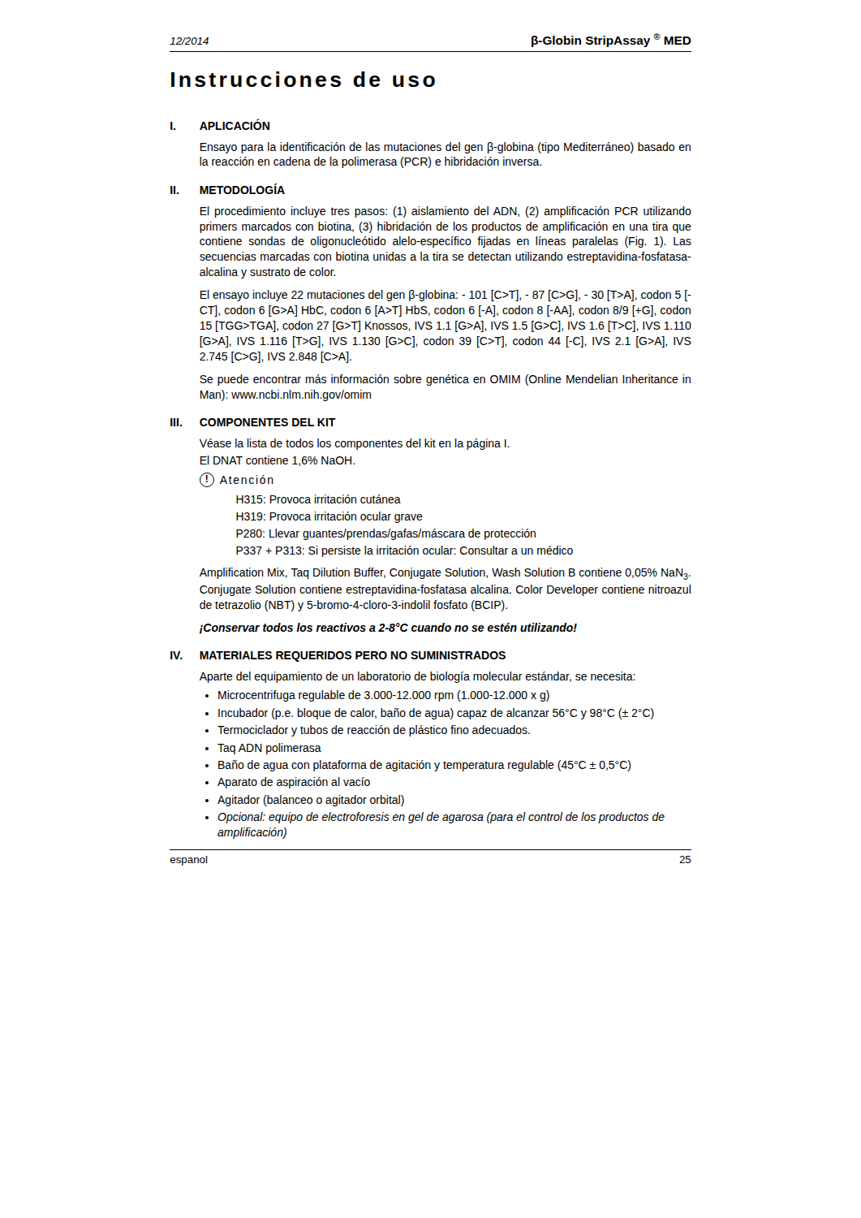12/2014 β-Globin StripAssay ® MED
Instrucciones de uso
I.
Aplicación
Ensayo para la identificación de las mutaciones del gen β-globina (tipo Mediterráneo) basado en la reacción en cadena de la polimerasa (PCR) e hibridación inversa.
II.
Metodología
El procedimiento incluye tres pasos: (1) aislamiento del ADN, (2) amplificación PCR utilizando primers marcados con biotina, (3) hibridación de los productos de amplificación en una tira que contiene sondas de oligonucleótido alelo-específico fijadas en líneas paralelas (Fig. 1). Las secuencias marcadas con biotina unidas a la tira se detectan utilizando estreptavidina-fosfatasa-alcalina y sustrato de color.
El ensayo incluye 22 mutaciones del gen β-globina: - 101 [C>T], - 87 [C>G], - 30 [T>A], codon 5 [-CT], codon 6 [G>A] HbC, codon 6 [A>T] HbS, codon 6 [-A], codon 8 [-AA], codon 8/9 [+G], codon 15 [TGG>TGA], codon 27 [G>T] Knossos, IVS 1.1 [G>A], IVS 1.5 [G>C], IVS 1.6 [T>C], IVS 1.110 [G>A], IVS 1.116 [T>G], IVS 1.130 [G>C], codon 39 [C>T], codon 44 [-C], IVS 2.1 [G>A], IVS 2.745 [C>G], IVS 2.848 [C>A].
Se puede encontrar más información sobre genética en OMIM (Online Mendelian Inheritance in Man): www.ncbi.nlm.nih.gov/omim
III.
Componentes del kit
Véase la lista de todos los componentes del kit en la página I.
El DNAT contiene 1,6% NaOH.
Atención
H315: Provoca irritación cutánea
H319: Provoca irritación ocular grave
P280: Llevar guantes/prendas/gafas/máscara de protección
P337 + P313: Si persiste la irritación ocular: Consultar a un médico
Amplification Mix, Taq Dilution Buffer, Conjugate Solution, Wash Solution B contiene 0,05% NaN3. Conjugate Solution contiene estreptavidina-fosfatasa alcalina. Color Developer contiene nitroazul de tetrazolio (NBT) y 5-bromo-4-cloro-3-indolil fosfato (BCIP).
¡Conservar todos los reactivos a 2-8°C cuando no se estén utilizando!
IV.
Materiales requeridos pero no suministrados
Aparte del equipamiento de un laboratorio de biología molecular estándar, se necesita:
Microcentrifuga regulable de 3.000-12.000 rpm (1.000-12.000 x g)
Incubador (p.e. bloque de calor, baño de agua) capaz de alcanzar 56°C y 98°C (± 2°C)
Termociclador y tubos de reacción de plástico fino adecuados.
Taq ADN polimerasa
Baño de agua con plataforma de agitación y temperatura regulable (45°C ± 0,5°C)
Aparato de aspiración al vacío
Agitador (balanceo o agitador orbital)
Opcional: equipo de electroforesis en gel de agarosa (para el control de los productos de amplificación)
espanol 25